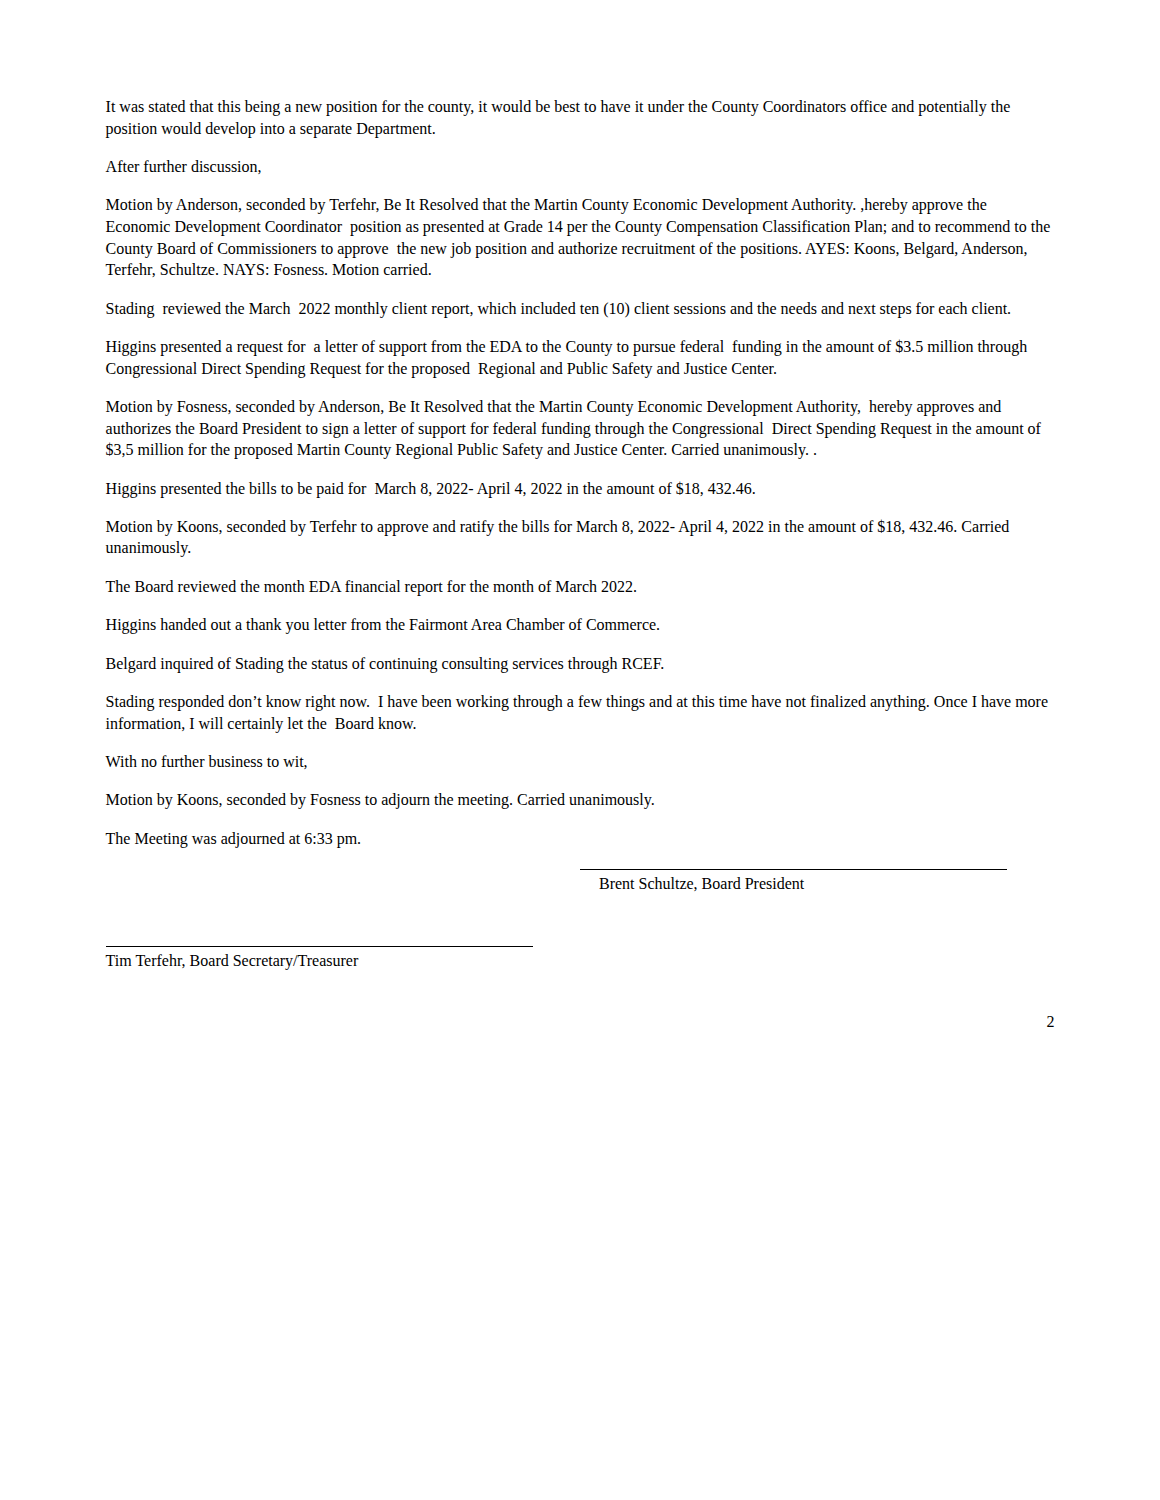It was stated that this being a new position for the county, it would be best to have it under the County Coordinators office and potentially the position would develop into a separate Department.
After further discussion,
Motion by Anderson, seconded by Terfehr, Be It Resolved that the Martin County Economic Development Authority. ,hereby approve the Economic Development Coordinator position as presented at Grade 14 per the County Compensation Classification Plan; and to recommend to the County Board of Commissioners to approve the new job position and authorize recruitment of the positions. AYES: Koons, Belgard, Anderson, Terfehr, Schultze. NAYS: Fosness. Motion carried.
Stading reviewed the March 2022 monthly client report, which included ten (10) client sessions and the needs and next steps for each client.
Higgins presented a request for a letter of support from the EDA to the County to pursue federal funding in the amount of $3.5 million through Congressional Direct Spending Request for the proposed Regional and Public Safety and Justice Center.
Motion by Fosness, seconded by Anderson, Be It Resolved that the Martin County Economic Development Authority, hereby approves and authorizes the Board President to sign a letter of support for federal funding through the Congressional Direct Spending Request in the amount of $3,5 million for the proposed Martin County Regional Public Safety and Justice Center. Carried unanimously. .
Higgins presented the bills to be paid for March 8, 2022- April 4, 2022 in the amount of $18, 432.46.
Motion by Koons, seconded by Terfehr to approve and ratify the bills for March 8, 2022- April 4, 2022 in the amount of $18, 432.46. Carried unanimously.
The Board reviewed the month EDA financial report for the month of March 2022.
Higgins handed out a thank you letter from the Fairmont Area Chamber of Commerce.
Belgard inquired of Stading the status of continuing consulting services through RCEF.
Stading responded don’t know right now. I have been working through a few things and at this time have not finalized anything. Once I have more information, I will certainly let the Board know.
With no further business to wit,
Motion by Koons, seconded by Fosness to adjourn the meeting. Carried unanimously.
The Meeting was adjourned at 6:33 pm.
Brent Schultze, Board President
Tim Terfehr, Board Secretary/Treasurer
2